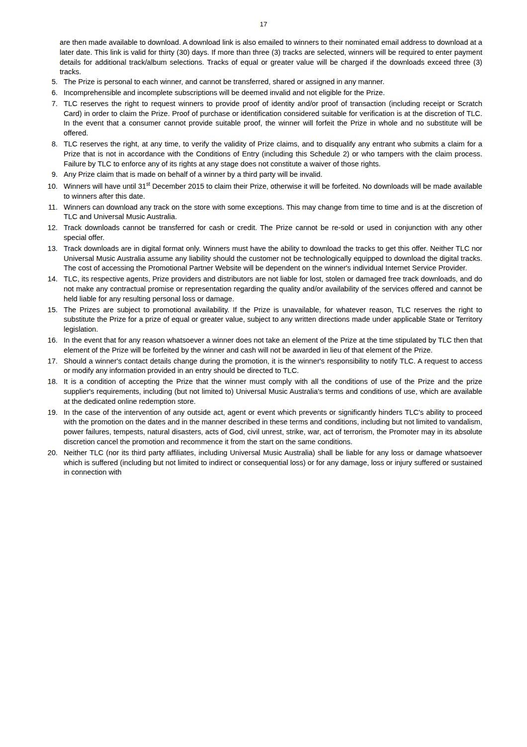17
are then made available to download. A download link is also emailed to winners to their nominated email address to download at a later date. This link is valid for thirty (30) days. If more than three (3) tracks are selected, winners will be required to enter payment details for additional track/album selections. Tracks of equal or greater value will be charged if the downloads exceed three (3) tracks.
The Prize is personal to each winner, and cannot be transferred, shared or assigned in any manner.
Incomprehensible and incomplete subscriptions will be deemed invalid and not eligible for the Prize.
TLC reserves the right to request winners to provide proof of identity and/or proof of transaction (including receipt or Scratch Card) in order to claim the Prize. Proof of purchase or identification considered suitable for verification is at the discretion of TLC. In the event that a consumer cannot provide suitable proof, the winner will forfeit the Prize in whole and no substitute will be offered.
TLC reserves the right, at any time, to verify the validity of Prize claims, and to disqualify any entrant who submits a claim for a Prize that is not in accordance with the Conditions of Entry (including this Schedule 2) or who tampers with the claim process. Failure by TLC to enforce any of its rights at any stage does not constitute a waiver of those rights.
Any Prize claim that is made on behalf of a winner by a third party will be invalid.
Winners will have until 31st December 2015 to claim their Prize, otherwise it will be forfeited. No downloads will be made available to winners after this date.
Winners can download any track on the store with some exceptions. This may change from time to time and is at the discretion of TLC and Universal Music Australia.
Track downloads cannot be transferred for cash or credit. The Prize cannot be re-sold or used in conjunction with any other special offer.
Track downloads are in digital format only. Winners must have the ability to download the tracks to get this offer. Neither TLC nor Universal Music Australia assume any liability should the customer not be technologically equipped to download the digital tracks. The cost of accessing the Promotional Partner Website will be dependent on the winner's individual Internet Service Provider.
TLC, its respective agents, Prize providers and distributors are not liable for lost, stolen or damaged free track downloads, and do not make any contractual promise or representation regarding the quality and/or availability of the services offered and cannot be held liable for any resulting personal loss or damage.
The Prizes are subject to promotional availability. If the Prize is unavailable, for whatever reason, TLC reserves the right to substitute the Prize for a prize of equal or greater value, subject to any written directions made under applicable State or Territory legislation.
In the event that for any reason whatsoever a winner does not take an element of the Prize at the time stipulated by TLC then that element of the Prize will be forfeited by the winner and cash will not be awarded in lieu of that element of the Prize.
Should a winner's contact details change during the promotion, it is the winner's responsibility to notify TLC. A request to access or modify any information provided in an entry should be directed to TLC.
It is a condition of accepting the Prize that the winner must comply with all the conditions of use of the Prize and the prize supplier's requirements, including (but not limited to) Universal Music Australia's terms and conditions of use, which are available at the dedicated online redemption store.
In the case of the intervention of any outside act, agent or event which prevents or significantly hinders TLC's ability to proceed with the promotion on the dates and in the manner described in these terms and conditions, including but not limited to vandalism, power failures, tempests, natural disasters, acts of God, civil unrest, strike, war, act of terrorism, the Promoter may in its absolute discretion cancel the promotion and recommence it from the start on the same conditions.
Neither TLC (nor its third party affiliates, including Universal Music Australia) shall be liable for any loss or damage whatsoever which is suffered (including but not limited to indirect or consequential loss) or for any damage, loss or injury suffered or sustained in connection with